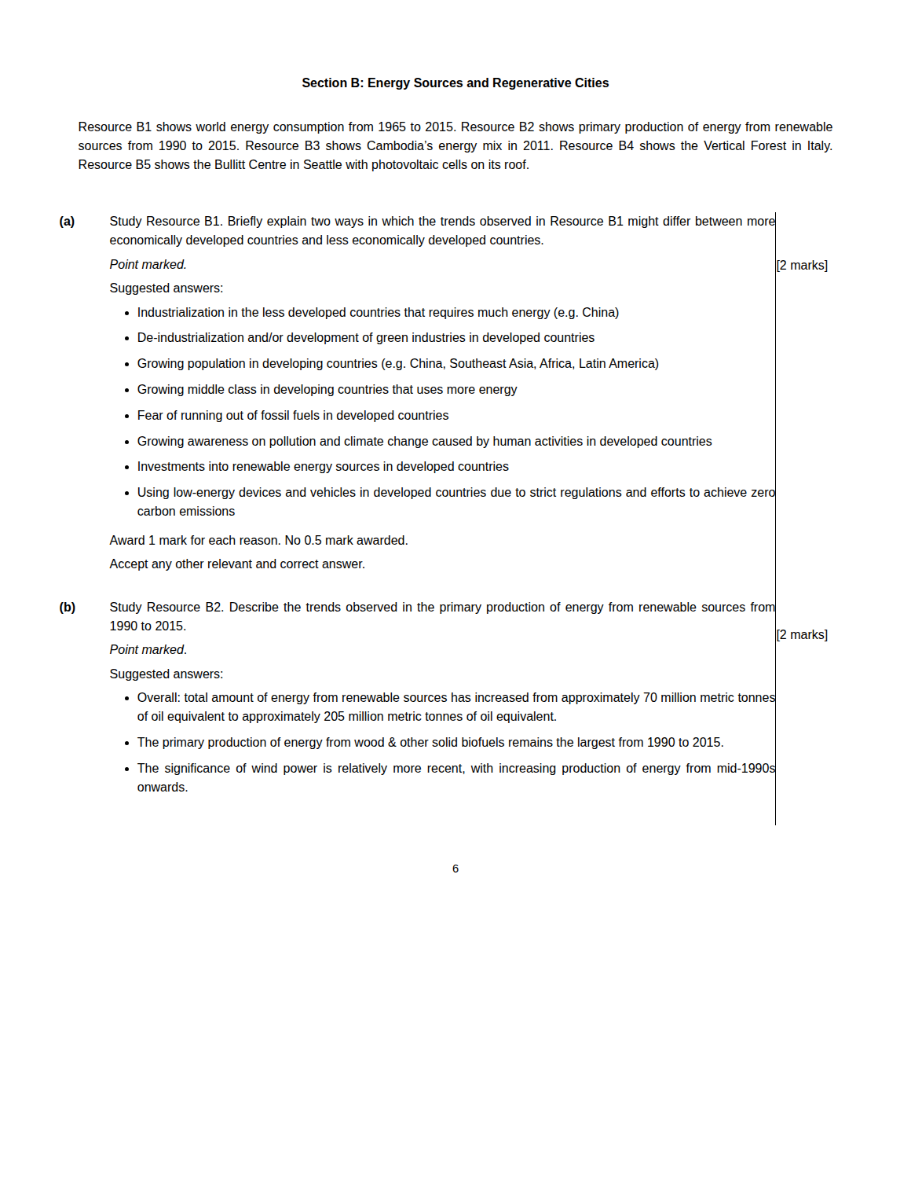Section B: Energy Sources and Regenerative Cities
Resource B1 shows world energy consumption from 1965 to 2015. Resource B2 shows primary production of energy from renewable sources from 1990 to 2015. Resource B3 shows Cambodia’s energy mix in 2011. Resource B4 shows the Vertical Forest in Italy. Resource B5 shows the Bullitt Centre in Seattle with photovoltaic cells on its roof.
| (a) | Study Resource B1. Briefly explain two ways in which the trends observed in Resource B1 might differ between more economically developed countries and less economically developed countries. Point marked. Suggested answers: Industrialization in the less developed countries that requires much energy (e.g. China) De-industrialization and/or development of green industries in developed countries Growing population in developing countries (e.g. China, Southeast Asia, Africa, Latin America) Growing middle class in developing countries that uses more energy Fear of running out of fossil fuels in developed countries Growing awareness on pollution and climate change caused by human activities in developed countries Investments into renewable energy sources in developed countries Using low-energy devices and vehicles in developed countries due to strict regulations and efforts to achieve zero carbon emissions Award 1 mark for each reason. No 0.5 mark awarded. Accept any other relevant and correct answer. | [2 marks] |
| (b) | Study Resource B2. Describe the trends observed in the primary production of energy from renewable sources from 1990 to 2015. Point marked . Suggested answers: Overall: total amount of energy from renewable sources has increased from approximately 70 million metric tonnes of oil equivalent to approximately 205 million metric tonnes of oil equivalent. The primary production of energy from wood & other solid biofuels remains the largest from 1990 to 2015. The significance of wind power is relatively more recent, with increasing production of energy from mid-1990s onwards. | [2 marks] |
6